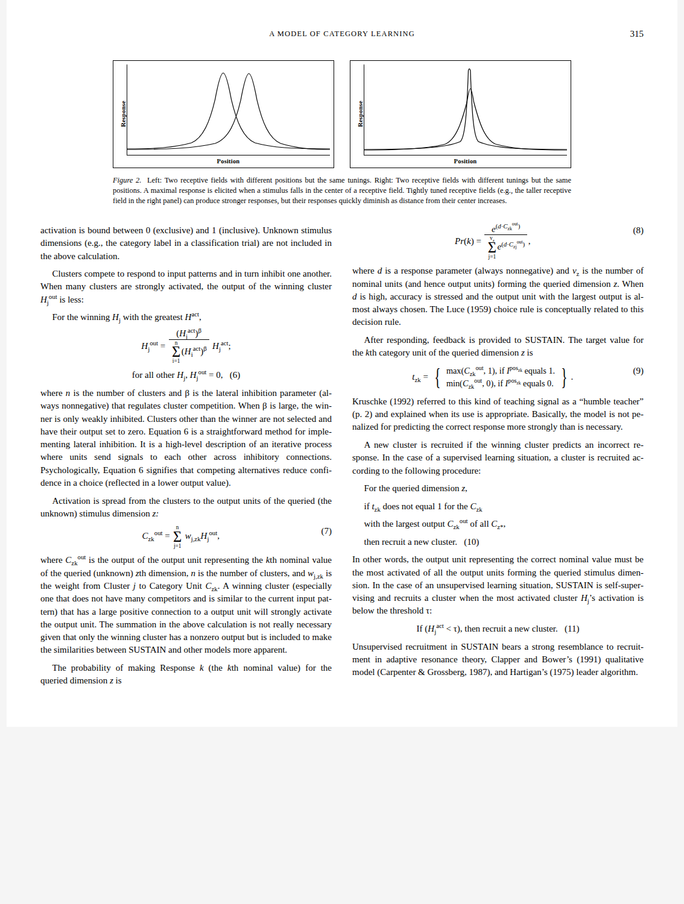A Model of Category Learning315
Response
Position
Response
Position
Figure 2. Left: Two receptive fields with different positions but the same tunings. Right: Two receptive fields with different tunings but the same positions. A maximal response is elicited when a stimulus falls in the center of a receptive field. Tightly tuned receptive fields (e.g., the taller receptive field in the right panel) can produce stronger responses, but their responses quickly diminish as distance from their center increases.
activation is bound between 0 (exclusive) and 1 (inclusive). Unknown stimulus dimensions (e.g., the category label in a classification trial) are not included in the above calculation.
Clusters compete to respond to input patterns and in turn inhibit one another. When many clusters are strongly activated, the output of the winning cluster Hjout is less:
For the winning Hj with the greatest Hact,
Hjout = (Hjact)β nΣi=1(Hiact)β Hjact;
for all other Hj, Hjout = 0, (6)
where n is the number of clusters and β is the lateral inhibition parameter (always nonnegative) that regulates cluster competition. When β is large, the winner is only weakly inhibited. Clusters other than the winner are not selected and have their output set to zero. Equation 6 is a straightforward method for implementing lateral inhibition. It is a high-level description of an iterative process where units send signals to each other across inhibitory connections. Psychologically, Equation 6 signifies that competing alternatives reduce confidence in a choice (reflected in a lower output value).
Activation is spread from the clusters to the output units of the queried (the unknown) stimulus dimension z:
Czkout = nΣj=1 wj,zkHjout, (7)
where Czkout is the output of the output unit representing the kth nominal value of the queried (unknown) zth dimension, n is the number of clusters, and wj,zk is the weight from Cluster j to Category Unit Czk. A winning cluster (especially one that does not have many competitors and is similar to the current input pattern) that has a large positive connection to a output unit will strongly activate the output unit. The summation in the above calculation is not really necessary given that only the winning cluster has a nonzero output but is included to make the similarities between SUSTAIN and other models more apparent.
The probability of making Response k (the kth nominal value) for the queried dimension z is
Pr(k) = e(d·Czkout) vz Σj=1 e(d·Czjout) , (8)
where d is a response parameter (always nonnegative) and vz is the number of nominal units (and hence output units) forming the queried dimension z. When d is high, accuracy is stressed and the output unit with the largest output is almost always chosen. The Luce (1959) choice rule is conceptually related to this decision rule.
After responding, feedback is provided to SUSTAIN. The target value for the kth category unit of the queried dimension z is
tzk = { max(Czkout, 1), if Iposzk equals 1.
min(Czkout, 0), if Iposzk equals 0. }. (9)
Kruschke (1992) referred to this kind of teaching signal as a “humble teacher” (p. 2) and explained when its use is appropriate. Basically, the model is not penalized for predicting the correct response more strongly than is necessary.
A new cluster is recruited if the winning cluster predicts an incorrect response. In the case of a supervised learning situation, a cluster is recruited according to the following procedure:
For the queried dimension z,
if tzk does not equal 1 for the Czk
with the largest output Czkout of all Cz*,
then recruit a new cluster. (10)
In other words, the output unit representing the correct nominal value must be the most activated of all the output units forming the queried stimulus dimension. In the case of an unsupervised learning situation, SUSTAIN is self-supervising and recruits a cluster when the most activated cluster Hj’s activation is below the threshold τ:
If (Hjact < τ), then recruit a new cluster. (11)
Unsupervised recruitment in SUSTAIN bears a strong resemblance to recruitment in adaptive resonance theory, Clapper and Bower’s (1991) qualitative model (Carpenter & Grossberg, 1987), and Hartigan’s (1975) leader algorithm.